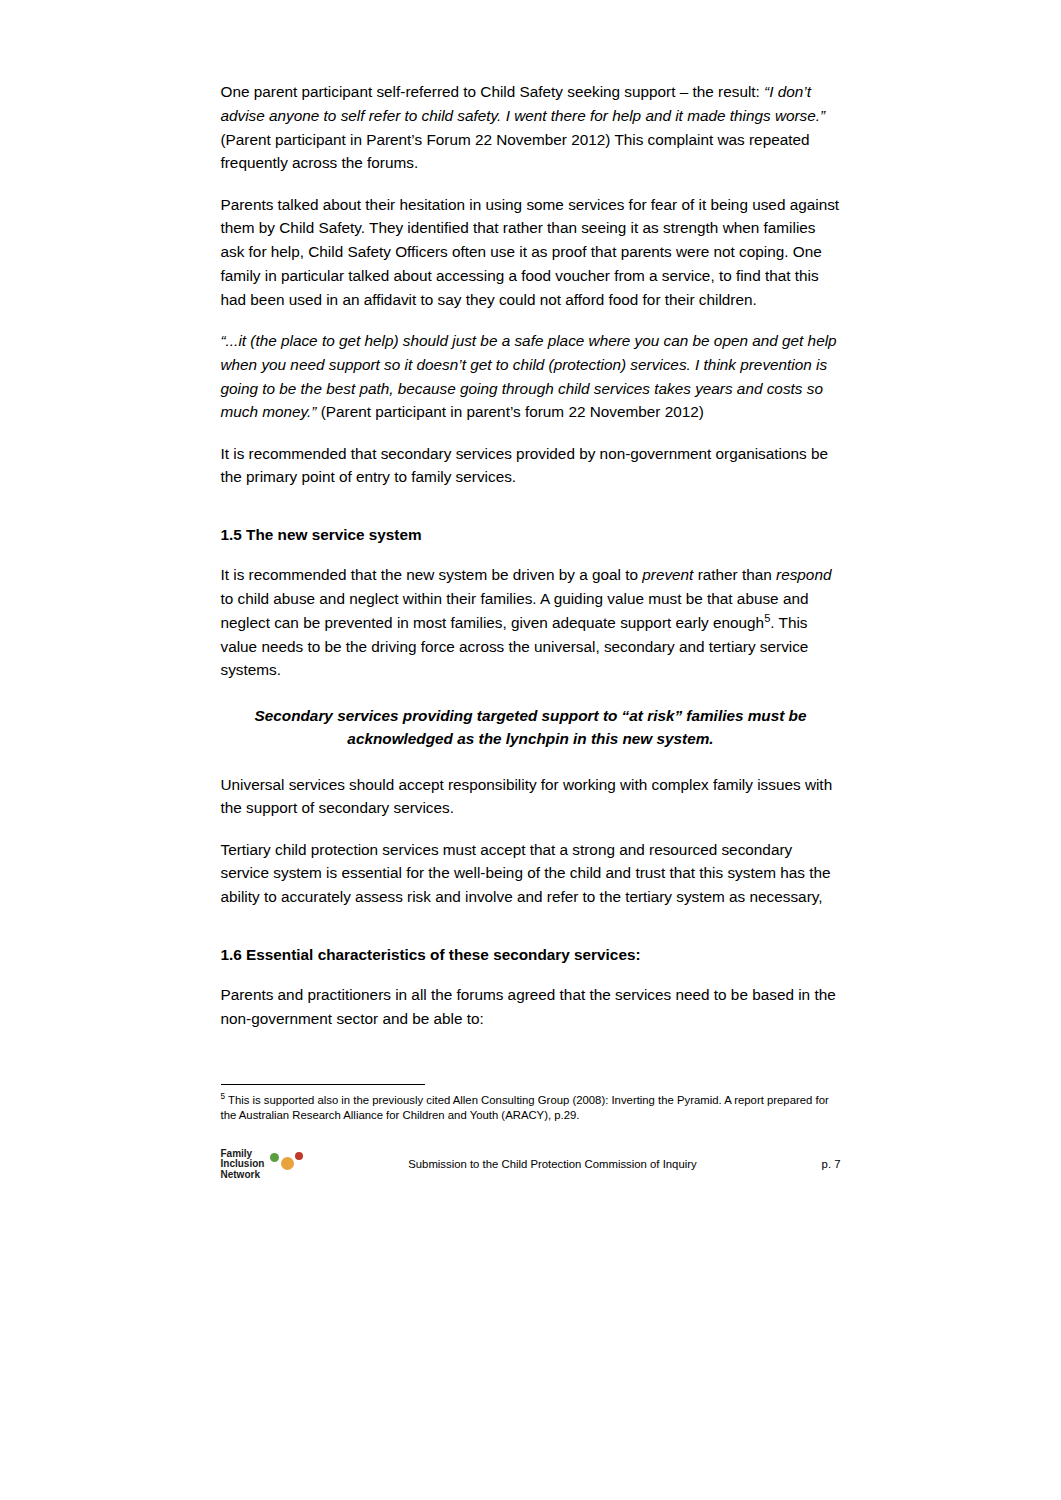One parent participant self-referred to Child Safety seeking support – the result: “I don’t advise anyone to self refer to child safety. I went there for help and it made things worse.” (Parent participant in Parent’s Forum 22 November 2012) This complaint was repeated frequently across the forums.
Parents talked about their hesitation in using some services for fear of it being used against them by Child Safety. They identified that rather than seeing it as strength when families ask for help, Child Safety Officers often use it as proof that parents were not coping. One family in particular talked about accessing a food voucher from a service, to find that this had been used in an affidavit to say they could not afford food for their children.
“...it (the place to get help) should just be a safe place where you can be open and get help when you need support so it doesn’t get to child (protection) services. I think prevention is going to be the best path, because going through child services takes years and costs so much money.” (Parent participant in parent’s forum 22 November 2012)
It is recommended that secondary services provided by non-government organisations be the primary point of entry to family services.
1.5 The new service system
It is recommended that the new system be driven by a goal to prevent rather than respond to child abuse and neglect within their families. A guiding value must be that abuse and neglect can be prevented in most families, given adequate support early enough5. This value needs to be the driving force across the universal, secondary and tertiary service systems.
Secondary services providing targeted support to “at risk” families must be acknowledged as the lynchpin in this new system.
Universal services should accept responsibility for working with complex family issues with the support of secondary services.
Tertiary child protection services must accept that a strong and resourced secondary service system is essential for the well-being of the child and trust that this system has the ability to accurately assess risk and involve and refer to the tertiary system as necessary,
1.6 Essential characteristics of these secondary services:
Parents and practitioners in all the forums agreed that the services need to be based in the non-government sector and be able to:
5 This is supported also in the previously cited Allen Consulting Group (2008): Inverting the Pyramid. A report prepared for the Australian Research Alliance for Children and Youth (ARACY), p.29.
Family
Inclusion
Network
Submission to the Child Protection Commission of Inquiry
p. 7